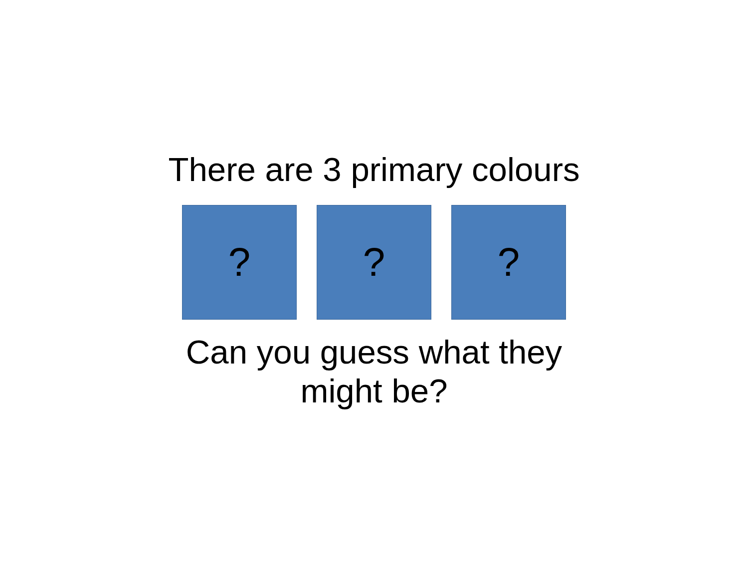There are 3 primary colours
?
?
?
Can you guess what they might be?